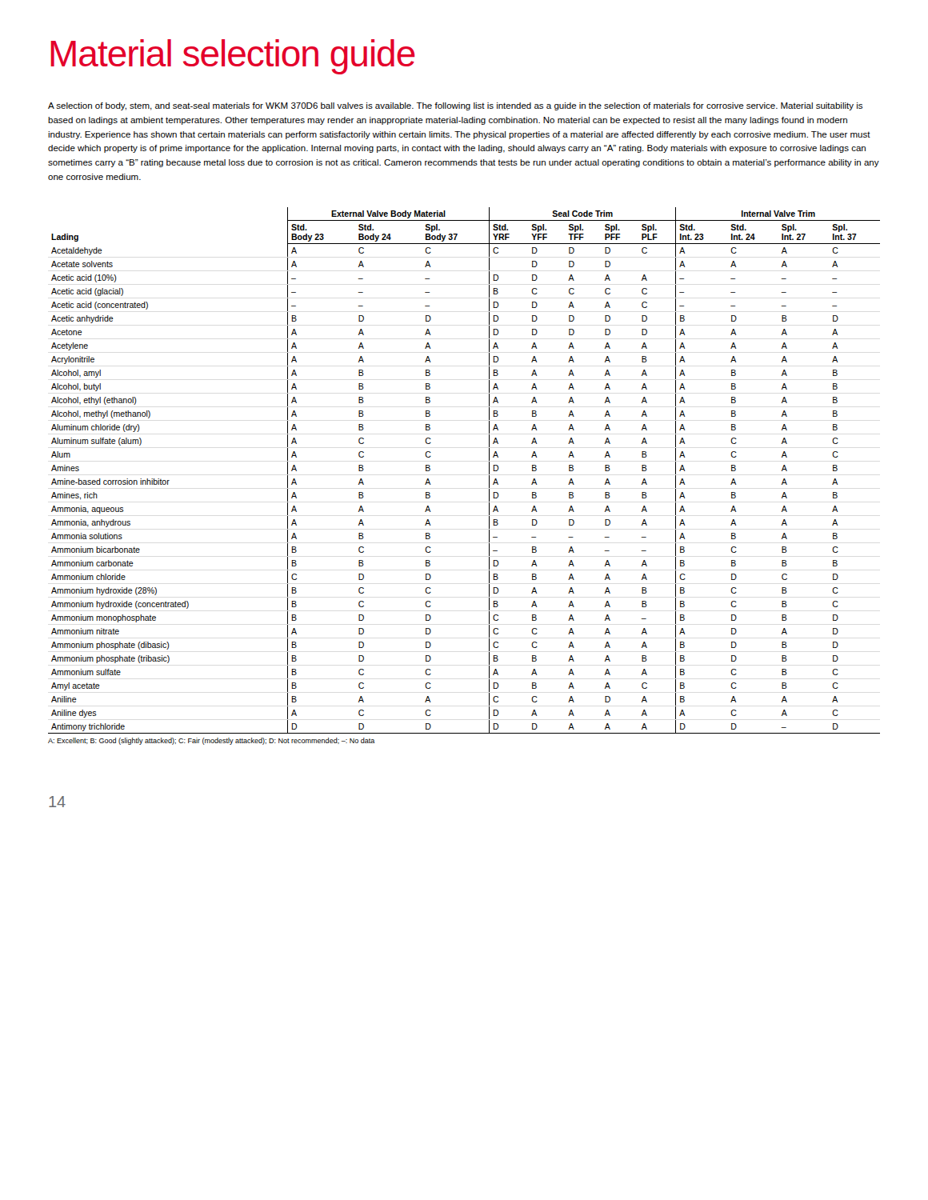Material selection guide
A selection of body, stem, and seat-seal materials for WKM 370D6 ball valves is available. The following list is intended as a guide in the selection of materials for corrosive service. Material suitability is based on ladings at ambient temperatures. Other temperatures may render an inappropriate material-lading combination. No material can be expected to resist all the many ladings found in modern industry. Experience has shown that certain materials can perform satisfactorily within certain limits. The physical properties of a material are affected differently by each corrosive medium. The user must decide which property is of prime importance for the application. Internal moving parts, in contact with the lading, should always carry an “A” rating. Body materials with exposure to corrosive ladings can sometimes carry a “B” rating because metal loss due to corrosion is not as critical. Cameron recommends that tests be run under actual operating conditions to obtain a material’s performance ability in any one corrosive medium.
| Lading | External Valve Body Material | Seal Code Trim | Internal Valve Trim |
| --- | --- | --- | --- |
| Std. Body 23 | Std. Body 24 | Spl. Body 37 | Std. YRF | Spl. YFF | Spl. TFF | Spl. PFF | Spl. PLF | Std. Int. 23 | Std. Int. 24 | Spl. Int. 27 | Spl. Int. 37 |
| Acetaldehyde | A | C | C | C | D | D | D | C | A | C | A | C |
| Acetate solvents | A | A | A | | D | D | D | | A | A | A | A |
| Acetic acid (10%) | – | – | – | D | D | A | A | A | – | – | – | – |
| Acetic acid (glacial) | – | – | – | B | C | C | C | C | – | – | – | – |
| Acetic acid (concentrated) | – | – | – | D | D | A | A | C | – | – | – | – |
| Acetic anhydride | B | D | D | D | D | D | D | D | B | D | B | D |
| Acetone | A | A | A | D | D | D | D | D | A | A | A | A |
| Acetylene | A | A | A | A | A | A | A | A | A | A | A | A |
| Acrylonitrile | A | A | A | D | A | A | A | B | A | A | A | A |
| Alcohol, amyl | A | B | B | B | A | A | A | A | A | B | A | B |
| Alcohol, butyl | A | B | B | A | A | A | A | A | A | B | A | B |
| Alcohol, ethyl (ethanol) | A | B | B | A | A | A | A | A | A | B | A | B |
| Alcohol, methyl (methanol) | A | B | B | B | B | A | A | A | A | B | A | B |
| Aluminum chloride (dry) | A | B | B | A | A | A | A | A | A | B | A | B |
| Aluminum sulfate (alum) | A | C | C | A | A | A | A | A | A | C | A | C |
| Alum | A | C | C | A | A | A | A | B | A | C | A | C |
| Amines | A | B | B | D | B | B | B | B | A | B | A | B |
| Amine-based corrosion inhibitor | A | A | A | A | A | A | A | A | A | A | A | A |
| Amines, rich | A | B | B | D | B | B | B | B | A | B | A | B |
| Ammonia, aqueous | A | A | A | A | A | A | A | A | A | A | A | A |
| Ammonia, anhydrous | A | A | A | B | D | D | D | A | A | A | A | A |
| Ammonia solutions | A | B | B | – | – | – | – | – | A | B | A | B |
| Ammonium bicarbonate | B | C | C | – | B | A | – | – | B | C | B | C |
| Ammonium carbonate | B | B | B | D | A | A | A | A | B | B | B | B |
| Ammonium chloride | C | D | D | B | B | A | A | A | C | D | C | D |
| Ammonium hydroxide (28%) | B | C | C | D | A | A | A | B | B | C | B | C |
| Ammonium hydroxide (concentrated) | B | C | C | B | A | A | A | B | B | C | B | C |
| Ammonium monophosphate | B | D | D | C | B | A | A | – | B | D | B | D |
| Ammonium nitrate | A | D | D | C | C | A | A | A | A | D | A | D |
| Ammonium phosphate (dibasic) | B | D | D | C | C | A | A | A | B | D | B | D |
| Ammonium phosphate (tribasic) | B | D | D | B | B | A | A | B | B | D | B | D |
| Ammonium sulfate | B | C | C | A | A | A | A | A | B | C | B | C |
| Amyl acetate | B | C | C | D | B | A | A | C | B | C | B | C |
| Aniline | B | A | A | C | C | A | D | A | B | A | A | A |
| Aniline dyes | A | C | C | D | A | A | A | A | A | C | A | C |
| Antimony trichloride | D | D | D | D | D | A | A | A | D | D | – | D |
A: Excellent; B: Good (slightly attacked); C: Fair (modestly attacked); D: Not recommended; –: No data
14